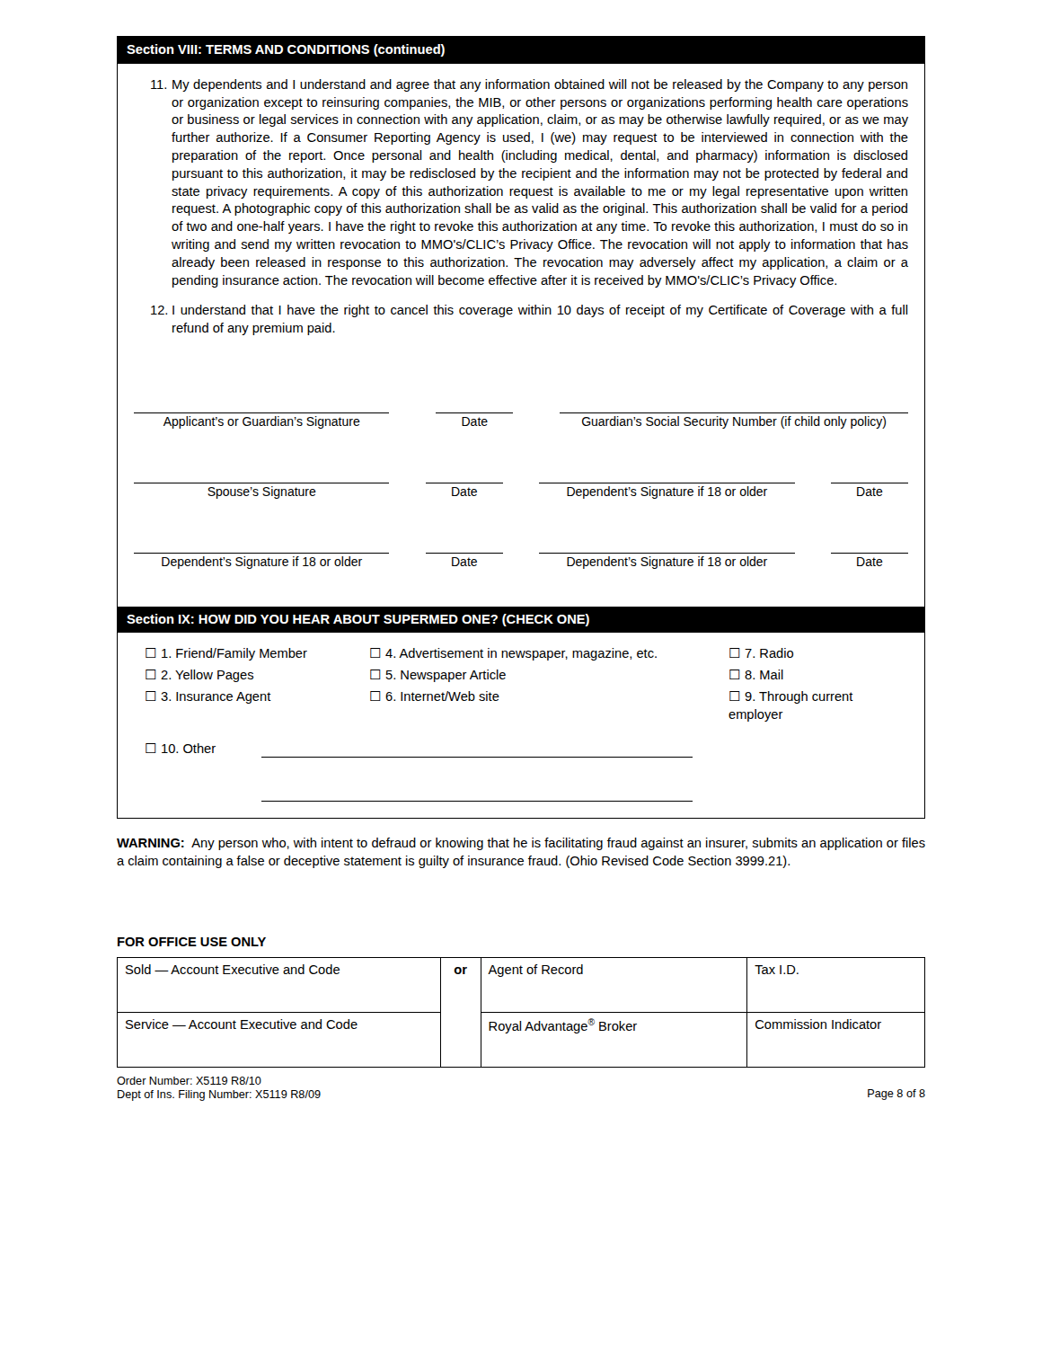Section VIII: TERMS AND CONDITIONS (continued)
11. My dependents and I understand and agree that any information obtained will not be released by the Company to any person or organization except to reinsuring companies, the MIB, or other persons or organizations performing health care operations or business or legal services in connection with any application, claim, or as may be otherwise lawfully required, or as we may further authorize. If a Consumer Reporting Agency is used, I (we) may request to be interviewed in connection with the preparation of the report. Once personal and health (including medical, dental, and pharmacy) information is disclosed pursuant to this authorization, it may be redisclosed by the recipient and the information may not be protected by federal and state privacy requirements. A copy of this authorization request is available to me or my legal representative upon written request. A photographic copy of this authorization shall be as valid as the original. This authorization shall be valid for a period of two and one-half years. I have the right to revoke this authorization at any time. To revoke this authorization, I must do so in writing and send my written revocation to MMO's/CLIC’s Privacy Office. The revocation will not apply to information that has already been released in response to this authorization. The revocation may adversely affect my application, a claim or a pending insurance action. The revocation will become effective after it is received by MMO's/CLIC’s Privacy Office.
12. I understand that I have the right to cancel this coverage within 10 days of receipt of my Certificate of Coverage with a full refund of any premium paid.
| Applicant’s or Guardian’s Signature | | Date | | Guardian’s Social Security Number (if child only policy) |
| Spouse’s Signature | | Date | | Dependent’s Signature if 18 or older | | Date |
| Dependent’s Signature if 18 or older | | Date | | Dependent’s Signature if 18 or older | | Date |
Section IX: HOW DID YOU HEAR ABOUT SUPERMED ONE? (CHECK ONE)
☐1. Friend/Family Member
☐4. Advertisement in newspaper, magazine, etc.
☐7. Radio
☐2. Yellow Pages
☐5. Newspaper Article
☐8. Mail
☐3. Insurance Agent
☐6. Internet/Web site
☐9. Through current employer
☐10. Other
WARNING: Any person who, with intent to defraud or knowing that he is facilitating fraud against an insurer, submits an application or files a claim containing a false or deceptive statement is guilty of insurance fraud. (Ohio Revised Code Section 3999.21).
FOR OFFICE USE ONLY
| Sold — Account Executive and Code | or | Agent of Record | Tax I.D. |
| Service — Account Executive and Code | Royal Advantage ® Broker | Commission Indicator |
Order Number: X5119 R8/10
Dept of Ins. Filing Number: X5119 R8/09
Page 8 of 8